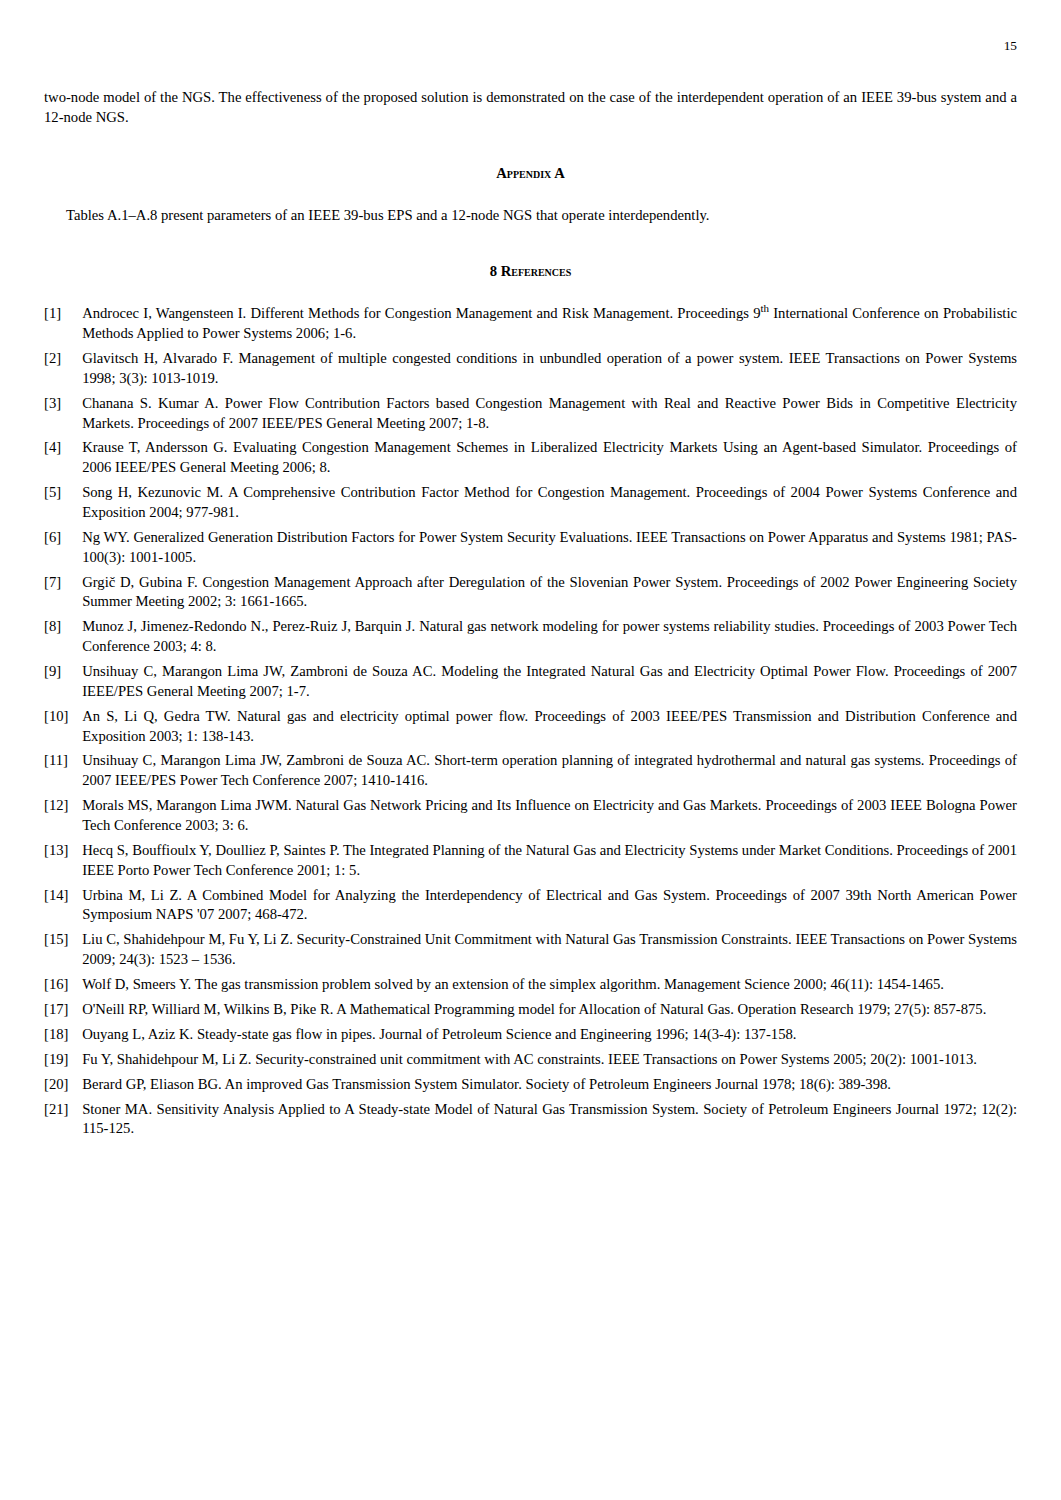15
two-node model of the NGS. The effectiveness of the proposed solution is demonstrated on the case of the interdependent operation of an IEEE 39-bus system and a 12-node NGS.
Appendix A
Tables A.1–A.8 present parameters of an IEEE 39-bus EPS and a 12-node NGS that operate interdependently.
8 References
Androcec I, Wangensteen I. Different Methods for Congestion Management and Risk Management. Proceedings 9th International Conference on Probabilistic Methods Applied to Power Systems 2006; 1-6.
Glavitsch H, Alvarado F. Management of multiple congested conditions in unbundled operation of a power system. IEEE Transactions on Power Systems 1998; 3(3): 1013-1019.
Chanana S. Kumar A. Power Flow Contribution Factors based Congestion Management with Real and Reactive Power Bids in Competitive Electricity Markets. Proceedings of 2007 IEEE/PES General Meeting 2007; 1-8.
Krause T, Andersson G. Evaluating Congestion Management Schemes in Liberalized Electricity Markets Using an Agent-based Simulator. Proceedings of 2006 IEEE/PES General Meeting 2006; 8.
Song H, Kezunovic M. A Comprehensive Contribution Factor Method for Congestion Management. Proceedings of 2004 Power Systems Conference and Exposition 2004; 977-981.
Ng WY. Generalized Generation Distribution Factors for Power System Security Evaluations. IEEE Transactions on Power Apparatus and Systems 1981; PAS-100(3): 1001-1005.
Grgič D, Gubina F. Congestion Management Approach after Deregulation of the Slovenian Power System. Proceedings of 2002 Power Engineering Society Summer Meeting 2002; 3: 1661-1665.
Munoz J, Jimenez-Redondo N., Perez-Ruiz J, Barquin J. Natural gas network modeling for power systems reliability studies. Proceedings of 2003 Power Tech Conference 2003; 4: 8.
Unsihuay C, Marangon Lima JW, Zambroni de Souza AC. Modeling the Integrated Natural Gas and Electricity Optimal Power Flow. Proceedings of 2007 IEEE/PES General Meeting 2007; 1-7.
An S, Li Q, Gedra TW. Natural gas and electricity optimal power flow. Proceedings of 2003 IEEE/PES Transmission and Distribution Conference and Exposition 2003; 1: 138-143.
Unsihuay C, Marangon Lima JW, Zambroni de Souza AC. Short-term operation planning of integrated hydrothermal and natural gas systems. Proceedings of 2007 IEEE/PES Power Tech Conference 2007; 1410-1416.
Morals MS, Marangon Lima JWM. Natural Gas Network Pricing and Its Influence on Electricity and Gas Markets. Proceedings of 2003 IEEE Bologna Power Tech Conference 2003; 3: 6.
Hecq S, Bouffioulx Y, Doulliez P, Saintes P. The Integrated Planning of the Natural Gas and Electricity Systems under Market Conditions. Proceedings of 2001 IEEE Porto Power Tech Conference 2001; 1: 5.
Urbina M, Li Z. A Combined Model for Analyzing the Interdependency of Electrical and Gas System. Proceedings of 2007 39th North American Power Symposium NAPS '07 2007; 468-472.
Liu C, Shahidehpour M, Fu Y, Li Z. Security-Constrained Unit Commitment with Natural Gas Transmission Constraints. IEEE Transactions on Power Systems 2009; 24(3): 1523 – 1536.
Wolf D, Smeers Y. The gas transmission problem solved by an extension of the simplex algorithm. Management Science 2000; 46(11): 1454-1465.
O'Neill RP, Williard M, Wilkins B, Pike R. A Mathematical Programming model for Allocation of Natural Gas. Operation Research 1979; 27(5): 857-875.
Ouyang L, Aziz K. Steady-state gas flow in pipes. Journal of Petroleum Science and Engineering 1996; 14(3-4): 137-158.
Fu Y, Shahidehpour M, Li Z. Security-constrained unit commitment with AC constraints. IEEE Transactions on Power Systems 2005; 20(2): 1001-1013.
Berard GP, Eliason BG. An improved Gas Transmission System Simulator. Society of Petroleum Engineers Journal 1978; 18(6): 389-398.
Stoner MA. Sensitivity Analysis Applied to A Steady-state Model of Natural Gas Transmission System. Society of Petroleum Engineers Journal 1972; 12(2): 115-125.